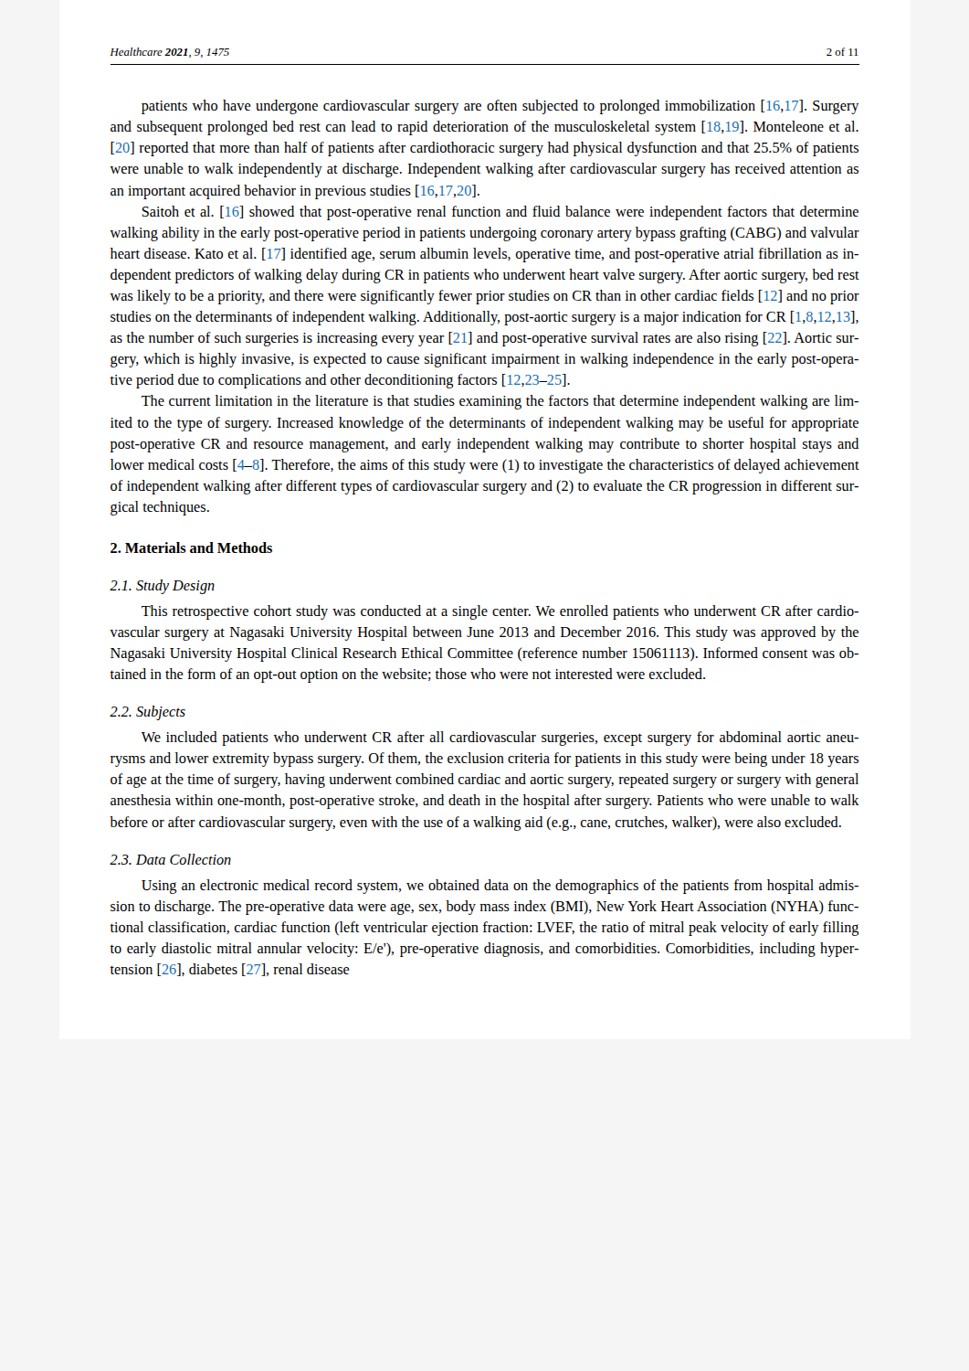Healthcare 2021, 9, 1475 2 of 11
patients who have undergone cardiovascular surgery are often subjected to prolonged immobilization [16,17]. Surgery and subsequent prolonged bed rest can lead to rapid deterioration of the musculoskeletal system [18,19]. Monteleone et al. [20] reported that more than half of patients after cardiothoracic surgery had physical dysfunction and that 25.5% of patients were unable to walk independently at discharge. Independent walking after cardiovascular surgery has received attention as an important acquired behavior in previous studies [16,17,20].
Saitoh et al. [16] showed that post-operative renal function and fluid balance were independent factors that determine walking ability in the early post-operative period in patients undergoing coronary artery bypass grafting (CABG) and valvular heart disease. Kato et al. [17] identified age, serum albumin levels, operative time, and post-operative atrial fibrillation as independent predictors of walking delay during CR in patients who underwent heart valve surgery. After aortic surgery, bed rest was likely to be a priority, and there were significantly fewer prior studies on CR than in other cardiac fields [12] and no prior studies on the determinants of independent walking. Additionally, post-aortic surgery is a major indication for CR [1,8,12,13], as the number of such surgeries is increasing every year [21] and post-operative survival rates are also rising [22]. Aortic surgery, which is highly invasive, is expected to cause significant impairment in walking independence in the early post-operative period due to complications and other deconditioning factors [12,23–25].
The current limitation in the literature is that studies examining the factors that determine independent walking are limited to the type of surgery. Increased knowledge of the determinants of independent walking may be useful for appropriate post-operative CR and resource management, and early independent walking may contribute to shorter hospital stays and lower medical costs [4–8]. Therefore, the aims of this study were (1) to investigate the characteristics of delayed achievement of independent walking after different types of cardiovascular surgery and (2) to evaluate the CR progression in different surgical techniques.
2. Materials and Methods
2.1. Study Design
This retrospective cohort study was conducted at a single center. We enrolled patients who underwent CR after cardiovascular surgery at Nagasaki University Hospital between June 2013 and December 2016. This study was approved by the Nagasaki University Hospital Clinical Research Ethical Committee (reference number 15061113). Informed consent was obtained in the form of an opt-out option on the website; those who were not interested were excluded.
2.2. Subjects
We included patients who underwent CR after all cardiovascular surgeries, except surgery for abdominal aortic aneurysms and lower extremity bypass surgery. Of them, the exclusion criteria for patients in this study were being under 18 years of age at the time of surgery, having underwent combined cardiac and aortic surgery, repeated surgery or surgery with general anesthesia within one-month, post-operative stroke, and death in the hospital after surgery. Patients who were unable to walk before or after cardiovascular surgery, even with the use of a walking aid (e.g., cane, crutches, walker), were also excluded.
2.3. Data Collection
Using an electronic medical record system, we obtained data on the demographics of the patients from hospital admission to discharge. The pre-operative data were age, sex, body mass index (BMI), New York Heart Association (NYHA) functional classification, cardiac function (left ventricular ejection fraction: LVEF, the ratio of mitral peak velocity of early filling to early diastolic mitral annular velocity: E/e'), pre-operative diagnosis, and comorbidities. Comorbidities, including hypertension [26], diabetes [27], renal disease